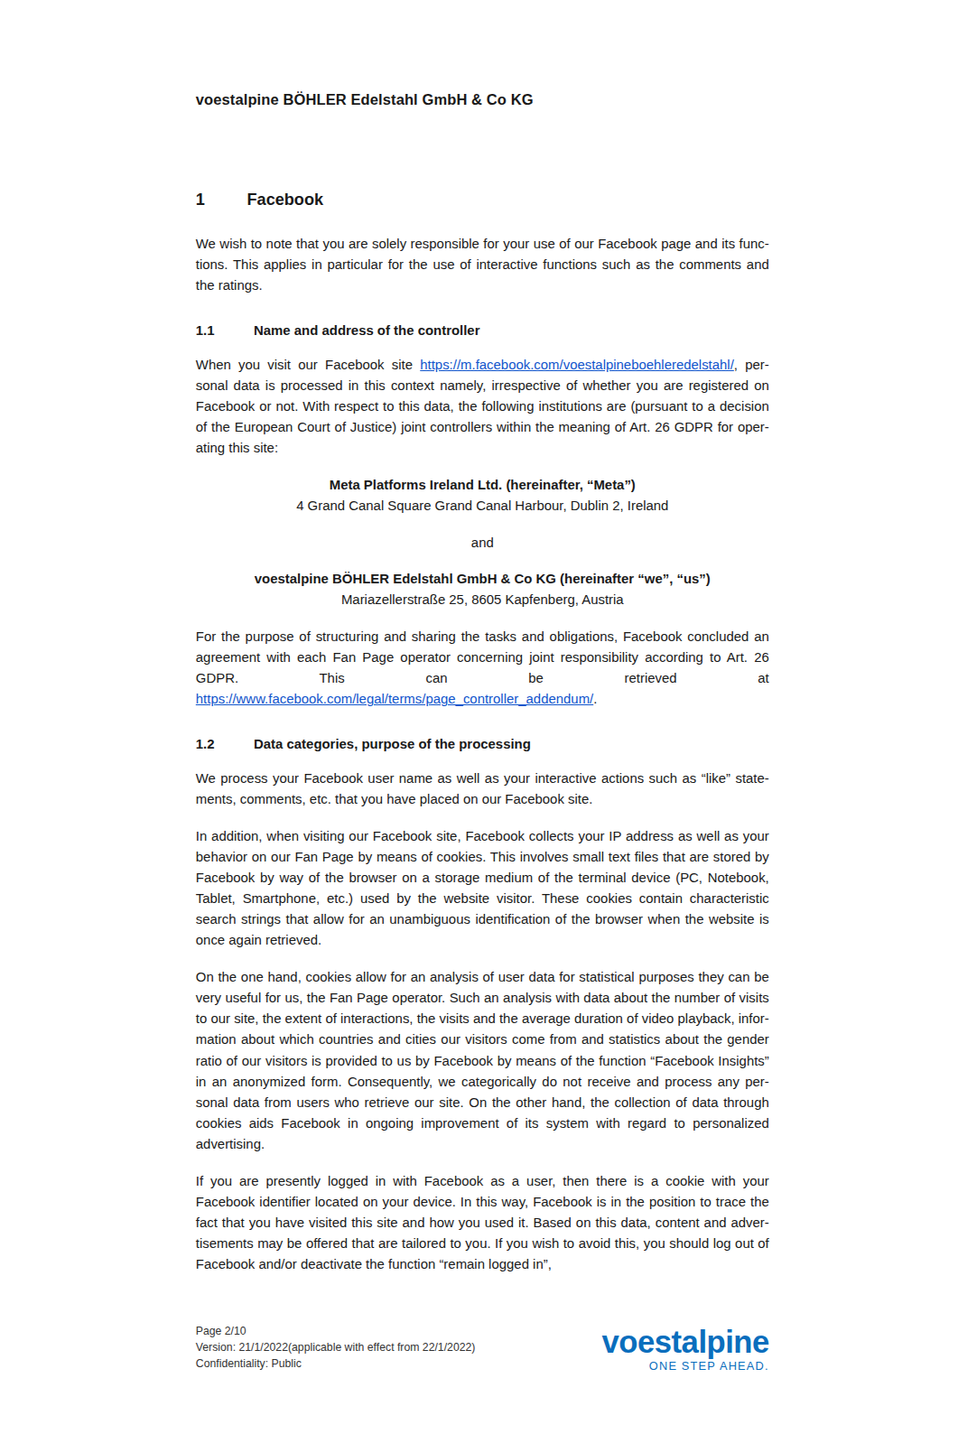voestalpine BÖHLER Edelstahl GmbH & Co KG
1 Facebook
We wish to note that you are solely responsible for your use of our Facebook page and its functions. This applies in particular for the use of interactive functions such as the comments and the ratings.
1.1 Name and address of the controller
When you visit our Facebook site https://m.facebook.com/voestalpineboehleredelstahl/, personal data is processed in this context namely, irrespective of whether you are registered on Facebook or not. With respect to this data, the following institutions are (pursuant to a decision of the European Court of Justice) joint controllers within the meaning of Art. 26 GDPR for operating this site:
Meta Platforms Ireland Ltd. (hereinafter, “Meta”)
4 Grand Canal Square Grand Canal Harbour, Dublin 2, Ireland
and
voestalpine BÖHLER Edelstahl GmbH & Co KG (hereinafter “we”, “us”)
Mariazellerstraße 25, 8605 Kapfenberg, Austria
For the purpose of structuring and sharing the tasks and obligations, Facebook concluded an agreement with each Fan Page operator concerning joint responsibility according to Art. 26 GDPR. This can be retrieved at https://www.facebook.com/legal/terms/page_controller_addendum/.
1.2 Data categories, purpose of the processing
We process your Facebook user name as well as your interactive actions such as “like” statements, comments, etc. that you have placed on our Facebook site.
In addition, when visiting our Facebook site, Facebook collects your IP address as well as your behavior on our Fan Page by means of cookies. This involves small text files that are stored by Facebook by way of the browser on a storage medium of the terminal device (PC, Notebook, Tablet, Smartphone, etc.) used by the website visitor. These cookies contain characteristic search strings that allow for an unambiguous identification of the browser when the website is once again retrieved.
On the one hand, cookies allow for an analysis of user data for statistical purposes they can be very useful for us, the Fan Page operator. Such an analysis with data about the number of visits to our site, the extent of interactions, the visits and the average duration of video playback, information about which countries and cities our visitors come from and statistics about the gender ratio of our visitors is provided to us by Facebook by means of the function “Facebook Insights” in an anonymized form. Consequently, we categorically do not receive and process any personal data from users who retrieve our site. On the other hand, the collection of data through cookies aids Facebook in ongoing improvement of its system with regard to personalized advertising.
If you are presently logged in with Facebook as a user, then there is a cookie with your Facebook identifier located on your device. In this way, Facebook is in the position to trace the fact that you have visited this site and how you used it. Based on this data, content and advertisements may be offered that are tailored to you. If you wish to avoid this, you should log out of Facebook and/or deactivate the function “remain logged in”,
Page 2/10 Version: 21/1/2022(applicable with effect from 22/1/2022) Confidentiality: Public
voestalpine
ONE STEP AHEAD.